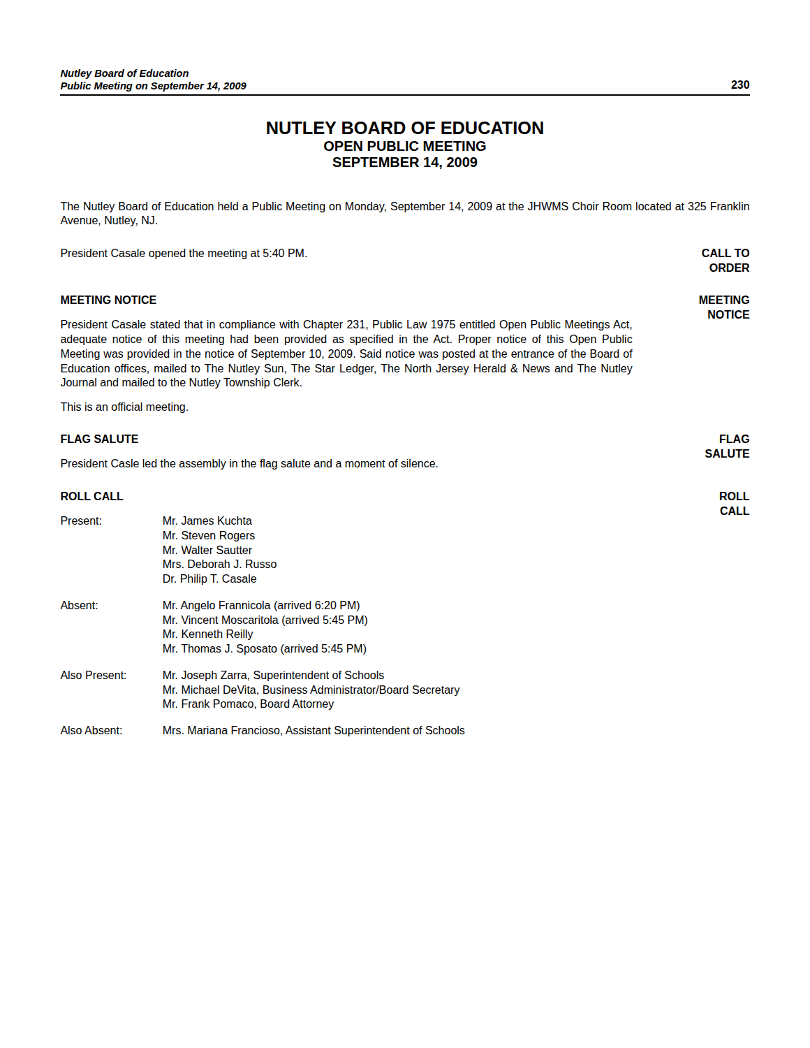Nutley Board of Education
Public Meeting on September 14, 2009
230
NUTLEY BOARD OF EDUCATION OPEN PUBLIC MEETING SEPTEMBER 14, 2009
The Nutley Board of Education held a Public Meeting on Monday, September 14, 2009 at the JHWMS Choir Room located at 325 Franklin Avenue, Nutley, NJ.
President Casale opened the meeting at 5:40 PM.
CALL TO ORDER
MEETING NOTICE
President Casale stated that in compliance with Chapter 231, Public Law 1975 entitled Open Public Meetings Act, adequate notice of this meeting had been provided as specified in the Act. Proper notice of this Open Public Meeting was provided in the notice of September 10, 2009. Said notice was posted at the entrance of the Board of Education offices, mailed to The Nutley Sun, The Star Ledger, The North Jersey Herald & News and The Nutley Journal and mailed to the Nutley Township Clerk.
This is an official meeting.
MEETING NOTICE
FLAG SALUTE
President Casle led the assembly in the flag salute and a moment of silence.
FLAG SALUTE
ROLL CALL
| Present: | Mr. James Kuchta Mr. Steven Rogers Mr. Walter Sautter Mrs. Deborah J. Russo Dr. Philip T. Casale |
| Absent: | Mr. Angelo Frannicola (arrived 6:20 PM) Mr. Vincent Moscaritola (arrived 5:45 PM) Mr. Kenneth Reilly Mr. Thomas J. Sposato (arrived 5:45 PM) |
| Also Present: | Mr. Joseph Zarra, Superintendent of Schools Mr. Michael DeVita, Business Administrator/Board Secretary Mr. Frank Pomaco, Board Attorney |
| Also Absent: | Mrs. Mariana Francioso, Assistant Superintendent of Schools |
ROLL CALL